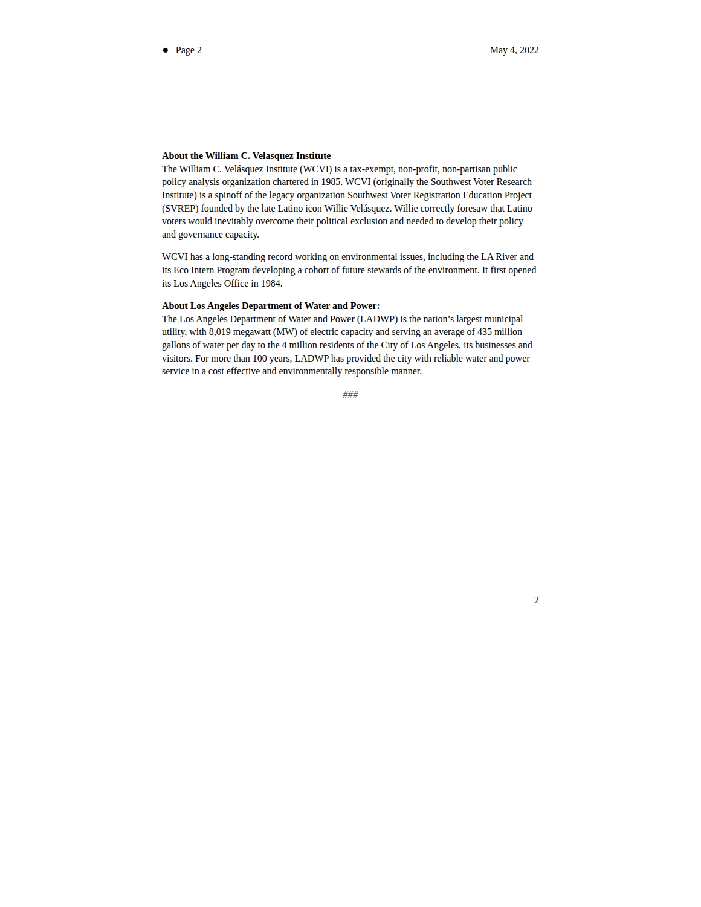●Page 2
May 4, 2022
About the William C. Velasquez Institute
The William C. Velásquez Institute (WCVI) is a tax-exempt, non-profit, non-partisan public policy analysis organization chartered in 1985. WCVI (originally the Southwest Voter Research Institute) is a spinoff of the legacy organization Southwest Voter Registration Education Project (SVREP) founded by the late Latino icon Willie Velásquez. Willie correctly foresaw that Latino voters would inevitably overcome their political exclusion and needed to develop their policy and governance capacity.
WCVI has a long-standing record working on environmental issues, including the LA River and its Eco Intern Program developing a cohort of future stewards of the environment. It first opened its Los Angeles Office in 1984.
About Los Angeles Department of Water and Power:
The Los Angeles Department of Water and Power (LADWP) is the nation’s largest municipal utility, with 8,019 megawatt (MW) of electric capacity and serving an average of 435 million gallons of water per day to the 4 million residents of the City of Los Angeles, its businesses and visitors. For more than 100 years, LADWP has provided the city with reliable water and power service in a cost effective and environmentally responsible manner.
###
2